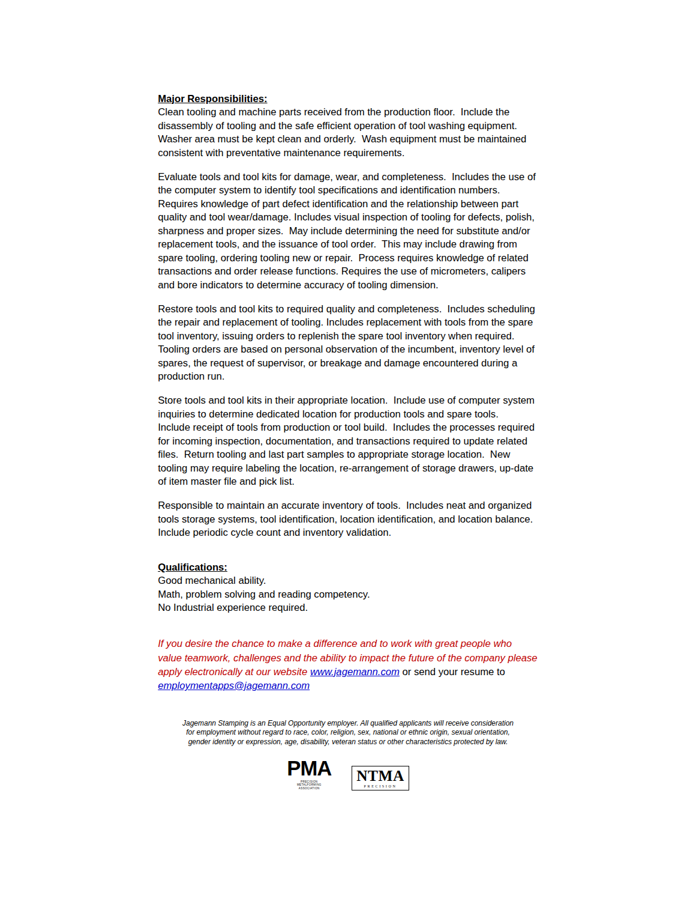Major Responsibilities:
Clean tooling and machine parts received from the production floor. Include the disassembly of tooling and the safe efficient operation of tool washing equipment. Washer area must be kept clean and orderly. Wash equipment must be maintained consistent with preventative maintenance requirements.
Evaluate tools and tool kits for damage, wear, and completeness. Includes the use of the computer system to identify tool specifications and identification numbers. Requires knowledge of part defect identification and the relationship between part quality and tool wear/damage. Includes visual inspection of tooling for defects, polish, sharpness and proper sizes. May include determining the need for substitute and/or replacement tools, and the issuance of tool order. This may include drawing from spare tooling, ordering tooling new or repair. Process requires knowledge of related transactions and order release functions. Requires the use of micrometers, calipers and bore indicators to determine accuracy of tooling dimension.
Restore tools and tool kits to required quality and completeness. Includes scheduling the repair and replacement of tooling. Includes replacement with tools from the spare tool inventory, issuing orders to replenish the spare tool inventory when required. Tooling orders are based on personal observation of the incumbent, inventory level of spares, the request of supervisor, or breakage and damage encountered during a production run.
Store tools and tool kits in their appropriate location. Include use of computer system inquiries to determine dedicated location for production tools and spare tools. Include receipt of tools from production or tool build. Includes the processes required for incoming inspection, documentation, and transactions required to update related files. Return tooling and last part samples to appropriate storage location. New tooling may require labeling the location, re-arrangement of storage drawers, up-date of item master file and pick list.
Responsible to maintain an accurate inventory of tools. Includes neat and organized tools storage systems, tool identification, location identification, and location balance. Include periodic cycle count and inventory validation.
Qualifications:
Good mechanical ability.
Math, problem solving and reading competency.
No Industrial experience required.
If you desire the chance to make a difference and to work with great people who value teamwork, challenges and the ability to impact the future of the company please apply electronically at our website www.jagemann.com or send your resume to employmentapps@jagemann.com
Jagemann Stamping is an Equal Opportunity employer. All qualified applicants will receive consideration for employment without regard to race, color, religion, sex, national or ethnic origin, sexual orientation, gender identity or expression, age, disability, veteran status or other characteristics protected by law.
PMA
PRECISION
METALFORMING
ASSOCIATION
NTMA
PRECISION